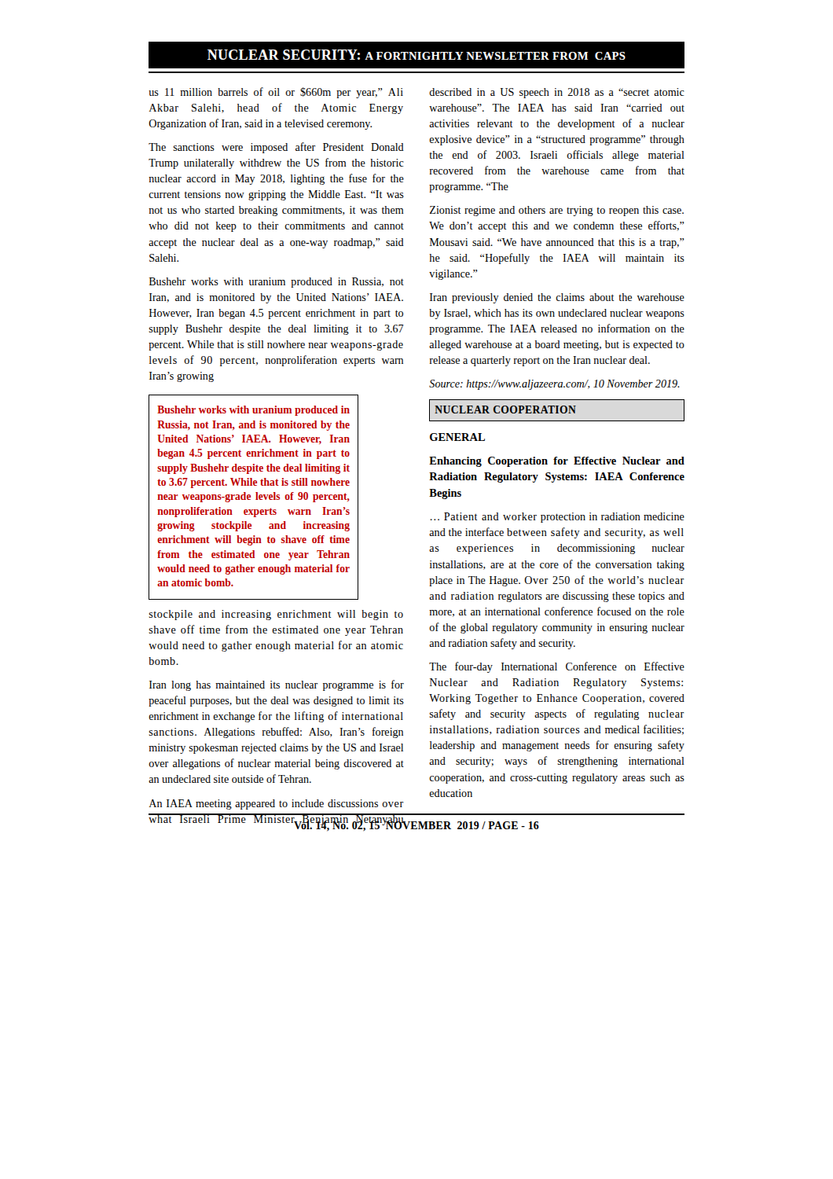NUCLEAR SECURITY: A FORTNIGHTLY NEWSLETTER FROM CAPS
us 11 million barrels of oil or $660m per year,” Ali Akbar Salehi, head of the Atomic Energy Organization of Iran, said in a televised ceremony.
The sanctions were imposed after President Donald Trump unilaterally withdrew the US from the historic nuclear accord in May 2018, lighting the fuse for the current tensions now gripping the Middle East. “It was not us who started breaking commitments, it was them who did not keep to their commitments and cannot accept the nuclear deal as a one-way roadmap,” said Salehi.
Bushehr works with uranium produced in Russia, not Iran, and is monitored by the United Nations’ IAEA. However, Iran began 4.5 percent enrichment in part to supply Bushehr despite the deal limiting it to 3.67 percent. While that is still nowhere near weapons-grade levels of 90 percent, nonproliferation experts warn Iran’s growing
Bushehr works with uranium produced in Russia, not Iran, and is monitored by the United Nations’ IAEA. However, Iran began 4.5 percent enrichment in part to supply Bushehr despite the deal limiting it to 3.67 percent. While that is still nowhere near weapons-grade levels of 90 percent, nonproliferation experts warn Iran’s growing stockpile and increasing enrichment will begin to shave off time from the estimated one year Tehran would need to gather enough material for an atomic bomb.
stockpile and increasing enrichment will begin to shave off time from the estimated one year Tehran would need to gather enough material for an atomic bomb.
Iran long has maintained its nuclear programme is for peaceful purposes, but the deal was designed to limit its enrichment in exchange for the lifting of international sanctions. Allegations rebuffed: Also, Iran’s foreign ministry spokesman rejected claims by the US and Israel over allegations of nuclear material being discovered at an undeclared site outside of Tehran.
An IAEA meeting appeared to include discussions over what Israeli Prime Minister Benjamin Netanyahu described in a US speech in 2018 as a “secret atomic warehouse”. The IAEA has said Iran “carried out activities relevant to the development of a nuclear explosive device” in a “structured programme” through the end of 2003. Israeli officials allege material recovered from the warehouse came from that programme. “The
Zionist regime and others are trying to reopen this case. We don’t accept this and we condemn these efforts,” Mousavi said. “We have announced that this is a trap,” he said. “Hopefully the IAEA will maintain its vigilance.”
Iran previously denied the claims about the warehouse by Israel, which has its own undeclared nuclear weapons programme. The IAEA released no information on the alleged warehouse at a board meeting, but is expected to release a quarterly report on the Iran nuclear deal.
Source: https://www.aljazeera.com/, 10 November 2019.
NUCLEAR COOPERATION
GENERAL
Enhancing Cooperation for Effective Nuclear and Radiation Regulatory Systems: IAEA Conference Begins
… Patient and worker protection in radiation medicine and the interface between safety and security, as well as experiences in decommissioning nuclear installations, are at the core of the conversation taking place in The Hague. Over 250 of the world’s nuclear and radiation regulators are discussing these topics and more, at an international conference focused on the role of the global regulatory community in ensuring nuclear and radiation safety and security.
The four-day International Conference on Effective Nuclear and Radiation Regulatory Systems: Working Together to Enhance Cooperation, covered safety and security aspects of regulating nuclear installations, radiation sources and medical facilities; leadership and management needs for ensuring safety and security; ways of strengthening international cooperation, and cross-cutting regulatory areas such as education
Vol. 14, No. 02, 15 NOVEMBER 2019 / PAGE - 16